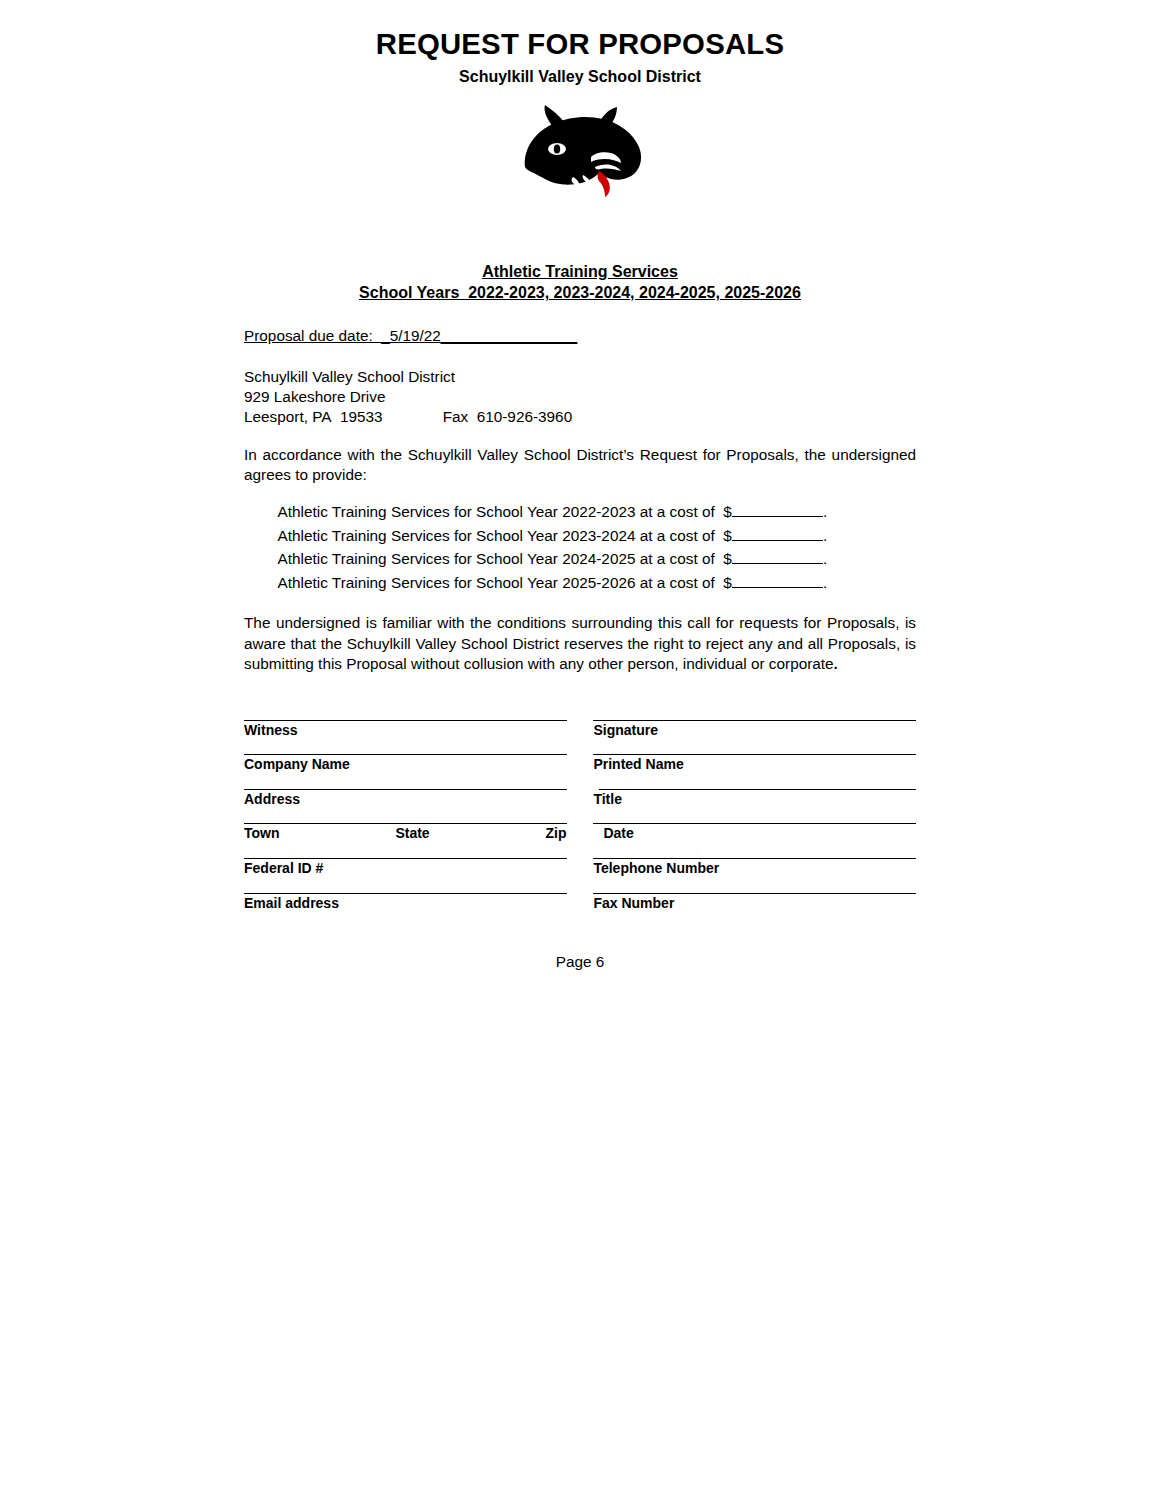REQUEST FOR PROPOSALS
Schuylkill Valley School District
Athletic Training Services
School Years 2022-2023, 2023-2024, 2024-2025, 2025-2026
Proposal due date: _5/19/22________________
Schuylkill Valley School District
929 Lakeshore Drive
Leesport, PA 19533Fax 610-926-3960
In accordance with the Schuylkill Valley School District’s Request for Proposals, the undersigned agrees to provide:
Athletic Training Services for School Year 2022-2023 at a cost of $ .
Athletic Training Services for School Year 2023-2024 at a cost of $ .
Athletic Training Services for School Year 2024-2025 at a cost of $ .
Athletic Training Services for School Year 2025-2026 at a cost of $ .
The undersigned is familiar with the conditions surrounding this call for requests for Proposals, is aware that the Schuylkill Valley School District reserves the right to reject any and all Proposals, is submitting this Proposal without collusion with any other person, individual or corporate.
| Witness | | Signature |
| Company Name | | Printed Name |
| Address | | Title |
| Town State Zip | | Date |
| Federal ID # | | Telephone Number |
| Email address | | Fax Number |
Page 6